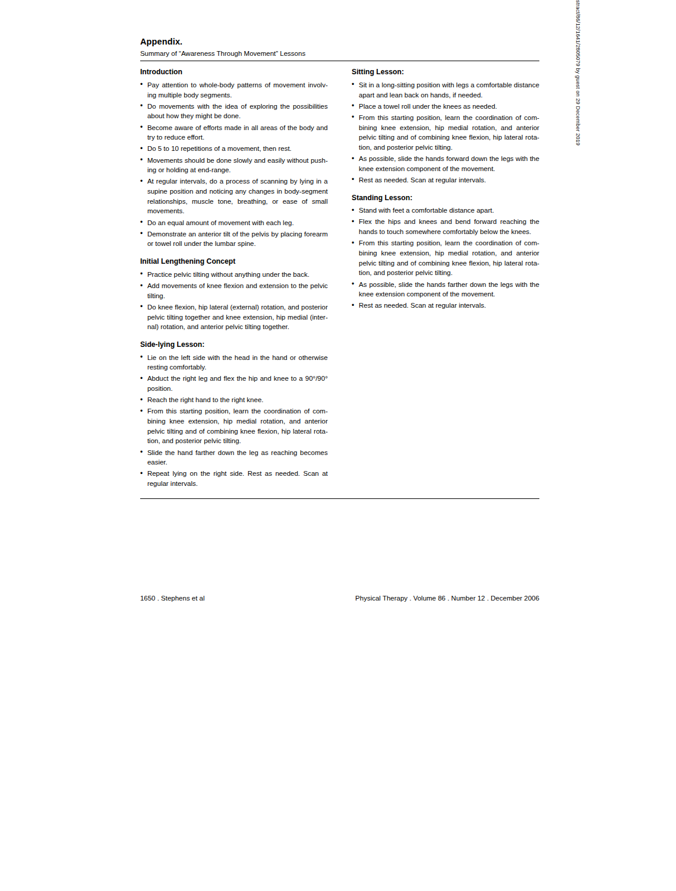Downloaded from https://academic.oup.com/ptj/article-abstract/86/12/1641/2805079 by guest on 29 December 2019
Appendix.
Summary of “Awareness Through Movement” Lessons
Introduction
Pay attention to whole-body patterns of movement involving multiple body segments.
Do movements with the idea of exploring the possibilities about how they might be done.
Become aware of efforts made in all areas of the body and try to reduce effort.
Do 5 to 10 repetitions of a movement, then rest.
Movements should be done slowly and easily without pushing or holding at end-range.
At regular intervals, do a process of scanning by lying in a supine position and noticing any changes in body-segment relationships, muscle tone, breathing, or ease of small movements.
Do an equal amount of movement with each leg.
Demonstrate an anterior tilt of the pelvis by placing forearm or towel roll under the lumbar spine.
Initial Lengthening Concept
Practice pelvic tilting without anything under the back.
Add movements of knee flexion and extension to the pelvic tilting.
Do knee flexion, hip lateral (external) rotation, and posterior pelvic tilting together and knee extension, hip medial (internal) rotation, and anterior pelvic tilting together.
Side-lying Lesson:
Lie on the left side with the head in the hand or otherwise resting comfortably.
Abduct the right leg and flex the hip and knee to a 90°/90° position.
Reach the right hand to the right knee.
From this starting position, learn the coordination of combining knee extension, hip medial rotation, and anterior pelvic tilting and of combining knee flexion, hip lateral rotation, and posterior pelvic tilting.
Slide the hand farther down the leg as reaching becomes easier.
Repeat lying on the right side. Rest as needed. Scan at regular intervals.
Sitting Lesson:
Sit in a long-sitting position with legs a comfortable distance apart and lean back on hands, if needed.
Place a towel roll under the knees as needed.
From this starting position, learn the coordination of combining knee extension, hip medial rotation, and anterior pelvic tilting and of combining knee flexion, hip lateral rotation, and posterior pelvic tilting.
As possible, slide the hands forward down the legs with the knee extension component of the movement.
Rest as needed. Scan at regular intervals.
Standing Lesson:
Stand with feet a comfortable distance apart.
Flex the hips and knees and bend forward reaching the hands to touch somewhere comfortably below the knees.
From this starting position, learn the coordination of combining knee extension, hip medial rotation, and anterior pelvic tilting and of combining knee flexion, hip lateral rotation, and posterior pelvic tilting.
As possible, slide the hands farther down the legs with the knee extension component of the movement.
Rest as needed. Scan at regular intervals.
1650 . Stephens et al
Physical Therapy . Volume 86 . Number 12 . December 2006